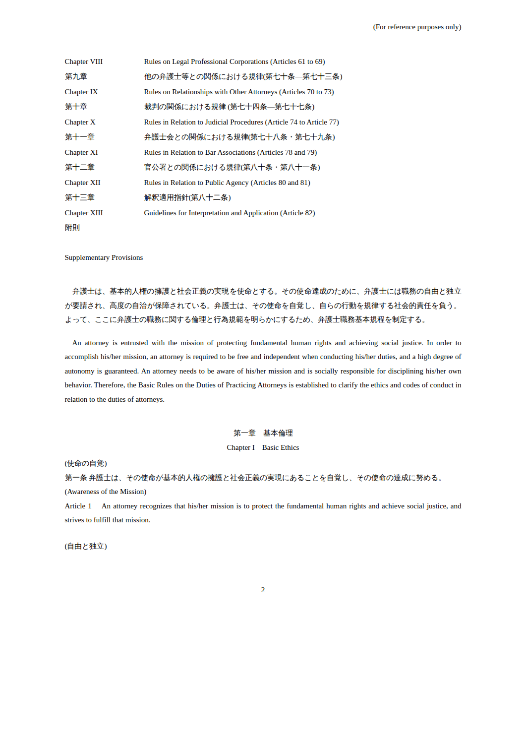(For reference purposes only)
| Chapter VIII | Rules on Legal Professional Corporations (Articles 61 to 69) |
| 第九章 | 他の弁護士等との関係における規律(第七十条—第七十三条) |
| Chapter IX | Rules on Relationships with Other Attorneys (Articles 70 to 73) |
| 第十章 | 裁判の関係における規律 (第七十四条—第七十七条) |
| Chapter X | Rules in Relation to Judicial Procedures (Article 74 to Article 77) |
| 第十一章 | 弁護士会との関係における規律(第七十八条・第七十九条) |
| Chapter XI | Rules in Relation to Bar Associations (Articles 78 and 79) |
| 第十二章 | 官公署との関係における規律(第八十条・第八十一条) |
| Chapter XII | Rules in Relation to Public Agency (Articles 80 and 81) |
| 第十三章 | 解釈適用指針(第八十二条) |
| Chapter XIII | Guidelines for Interpretation and Application (Article 82) |
| 附則 | |
Supplementary Provisions
弁護士は、基本的人権の擁護と社会正義の実現を使命とする。その使命達成のために、弁護士には職務の自由と独立が要請され、高度の自治が保障されている。弁護士は、その使命を自覚し、自らの行動を規律する社会的責任を負う。よって、ここに弁護士の職務に関する倫理と行為規範を明らかにするため、弁護士職務基本規程を制定する。
An attorney is entrusted with the mission of protecting fundamental human rights and achieving social justice. In order to accomplish his/her mission, an attorney is required to be free and independent when conducting his/her duties, and a high degree of autonomy is guaranteed. An attorney needs to be aware of his/her mission and is socially responsible for disciplining his/her own behavior. Therefore, the Basic Rules on the Duties of Practicing Attorneys is established to clarify the ethics and codes of conduct in relation to the duties of attorneys.
第一章　基本倫理 Chapter I Basic Ethics
(使命の自覚)
第一条 弁護士は、その使命が基本的人権の擁護と社会正義の実現にあることを自覚し、その使命の達成に努める。
(Awareness of the Mission)
Article 1 An attorney recognizes that his/her mission is to protect the fundamental human rights and achieve social justice, and strives to fulfill that mission.
(自由と独立)
2